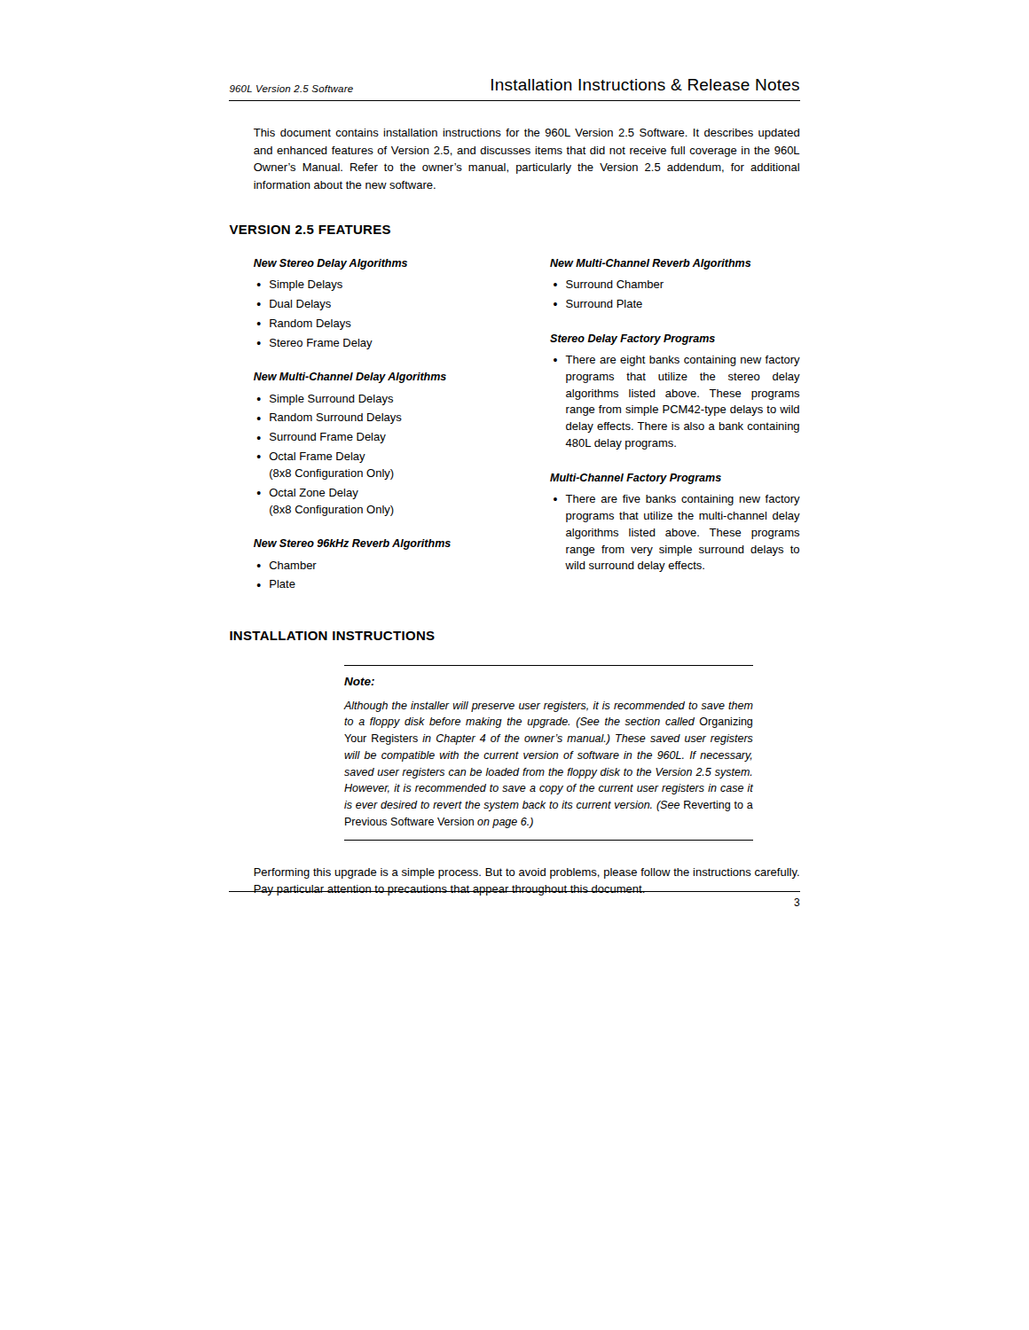960L Version 2.5 Software
Installation Instructions & Release Notes
This document contains installation instructions for the 960L Version 2.5 Software. It describes updated and enhanced features of Version 2.5, and discusses items that did not receive full coverage in the 960L Owner’s Manual. Refer to the owner’s manual, particularly the Version 2.5 addendum, for additional information about the new software.
VERSION 2.5 FEATURES
New Stereo Delay Algorithms
Simple Delays
Dual Delays
Random Delays
Stereo Frame Delay
New Multi-Channel Delay Algorithms
Simple Surround Delays
Random Surround Delays
Surround Frame Delay
Octal Frame Delay(8x8 Configuration Only)
Octal Zone Delay(8x8 Configuration Only)
New Stereo 96kHz Reverb Algorithms
Chamber
Plate
New Multi-Channel Reverb Algorithms
Surround Chamber
Surround Plate
Stereo Delay Factory Programs
There are eight banks containing new factory programs that utilize the stereo delay algorithms listed above. These programs range from simple PCM42-type delays to wild delay effects. There is also a bank containing 480L delay programs.
Multi-Channel Factory Programs
There are five banks containing new factory programs that utilize the multi-channel delay algorithms listed above. These programs range from very simple surround delays to wild surround delay effects.
INSTALLATION INSTRUCTIONS
Note:
Although the installer will preserve user registers, it is recommended to save them to a floppy disk before making the upgrade. (See the section called Organizing Your Registers in Chapter 4 of the owner’s manual.) These saved user registers will be compatible with the current version of software in the 960L. If necessary, saved user registers can be loaded from the floppy disk to the Version 2.5 system. However, it is recommended to save a copy of the current user registers in case it is ever desired to revert the system back to its current version. (See Reverting to a Previous Software Version on page 6.)
Performing this upgrade is a simple process. But to avoid problems, please follow the instructions carefully. Pay particular attention to precautions that appear throughout this document.
3